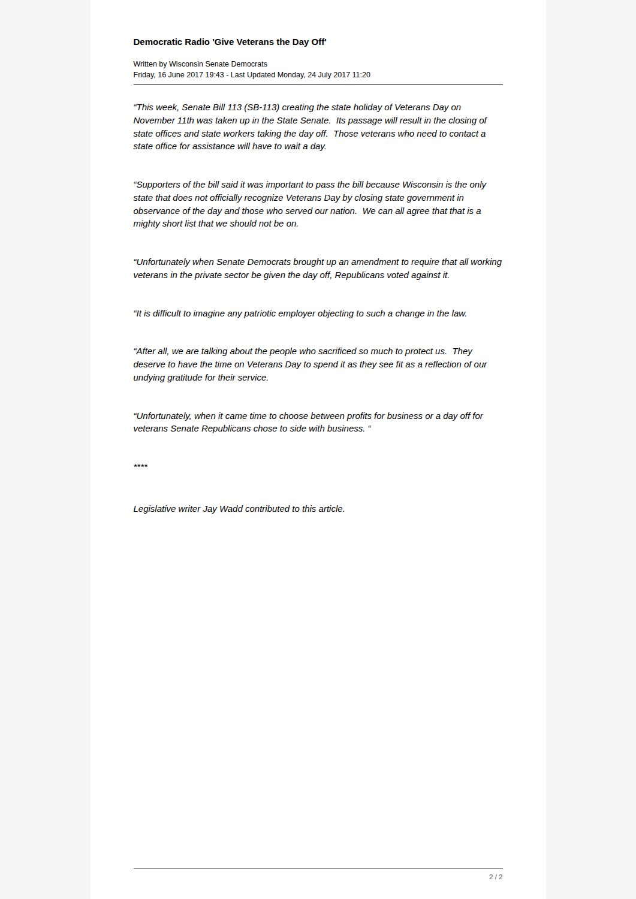Democratic Radio 'Give Veterans the Day Off'
Written by Wisconsin Senate Democrats Friday, 16 June 2017 19:43 - Last Updated Monday, 24 July 2017 11:20
“This week, Senate Bill 113 (SB-113) creating the state holiday of Veterans Day on November 11th was taken up in the State Senate. Its passage will result in the closing of state offices and state workers taking the day off. Those veterans who need to contact a state office for assistance will have to wait a day.
“Supporters of the bill said it was important to pass the bill because Wisconsin is the only state that does not officially recognize Veterans Day by closing state government in observance of the day and those who served our nation. We can all agree that that is a mighty short list that we should not be on.
“Unfortunately when Senate Democrats brought up an amendment to require that all working veterans in the private sector be given the day off, Republicans voted against it.
“It is difficult to imagine any patriotic employer objecting to such a change in the law.
“After all, we are talking about the people who sacrificed so much to protect us. They deserve to have the time on Veterans Day to spend it as they see fit as a reflection of our undying gratitude for their service.
“Unfortunately, when it came time to choose between profits for business or a day off for veterans Senate Republicans chose to side with business. “
****
Legislative writer Jay Wadd contributed to this article.
2 / 2